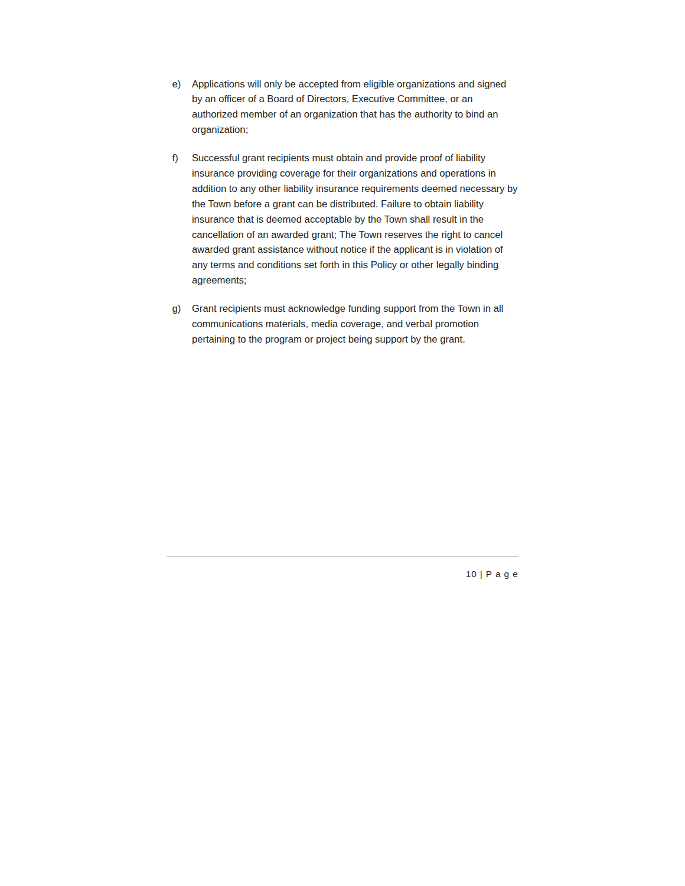e) Applications will only be accepted from eligible organizations and signed by an officer of a Board of Directors, Executive Committee, or an authorized member of an organization that has the authority to bind an organization;
f) Successful grant recipients must obtain and provide proof of liability insurance providing coverage for their organizations and operations in addition to any other liability insurance requirements deemed necessary by the Town before a grant can be distributed. Failure to obtain liability insurance that is deemed acceptable by the Town shall result in the cancellation of an awarded grant; The Town reserves the right to cancel awarded grant assistance without notice if the applicant is in violation of any terms and conditions set forth in this Policy or other legally binding agreements;
g) Grant recipients must acknowledge funding support from the Town in all communications materials, media coverage, and verbal promotion pertaining to the program or project being support by the grant.
10 | P a g e